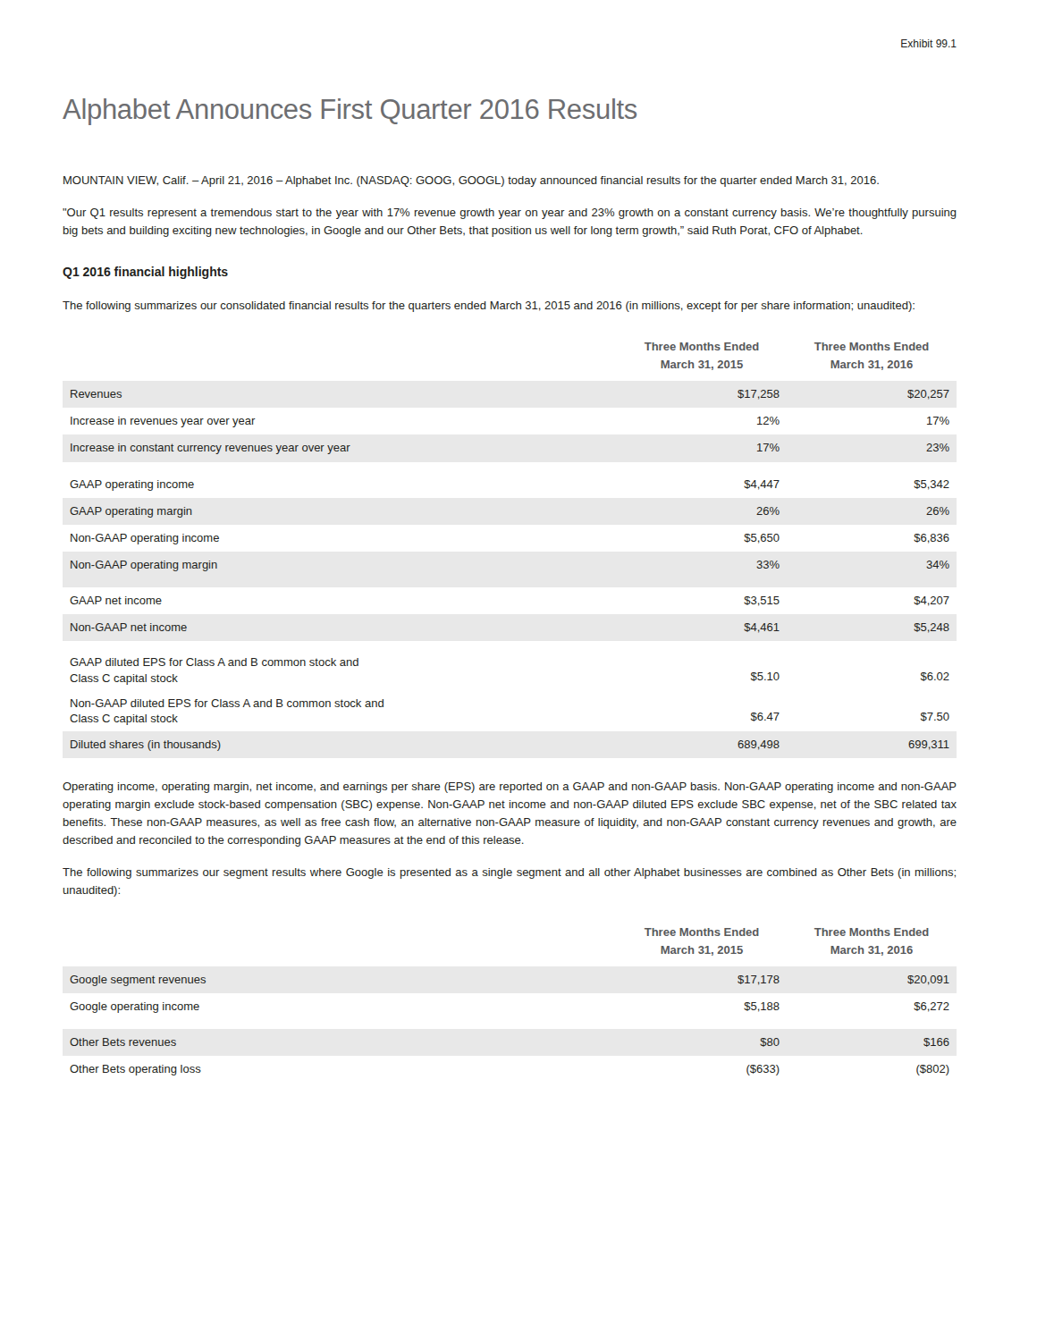Exhibit 99.1
Alphabet Announces First Quarter 2016 Results
MOUNTAIN VIEW, Calif. – April 21, 2016 – Alphabet Inc. (NASDAQ: GOOG, GOOGL) today announced financial results for the quarter ended March 31, 2016.
"Our Q1 results represent a tremendous start to the year with 17% revenue growth year on year and 23% growth on a constant currency basis. We’re thoughtfully pursuing big bets and building exciting new technologies, in Google and our Other Bets, that position us well for long term growth,” said Ruth Porat, CFO of Alphabet.
Q1 2016 financial highlights
The following summarizes our consolidated financial results for the quarters ended March 31, 2015 and 2016 (in millions, except for per share information; unaudited):
| | Three Months Ended March 31, 2015 | Three Months Ended March 31, 2016 |
| --- | --- | --- |
| Revenues | $17,258 | $20,257 |
| Increase in revenues year over year | 12% | 17% |
| Increase in constant currency revenues year over year | 17% | 23% |
| GAAP operating income | $4,447 | $5,342 |
| GAAP operating margin | 26% | 26% |
| Non-GAAP operating income | $5,650 | $6,836 |
| Non-GAAP operating margin | 33% | 34% |
| GAAP net income | $3,515 | $4,207 |
| Non-GAAP net income | $4,461 | $5,248 |
| GAAP diluted EPS for Class A and B common stock and Class C capital stock | $5.10 | $6.02 |
| Non-GAAP diluted EPS for Class A and B common stock and Class C capital stock | $6.47 | $7.50 |
| Diluted shares (in thousands) | 689,498 | 699,311 |
Operating income, operating margin, net income, and earnings per share (EPS) are reported on a GAAP and non-GAAP basis. Non-GAAP operating income and non-GAAP operating margin exclude stock-based compensation (SBC) expense. Non-GAAP net income and non-GAAP diluted EPS exclude SBC expense, net of the SBC related tax benefits. These non-GAAP measures, as well as free cash flow, an alternative non-GAAP measure of liquidity, and non-GAAP constant currency revenues and growth, are described and reconciled to the corresponding GAAP measures at the end of this release.
The following summarizes our segment results where Google is presented as a single segment and all other Alphabet businesses are combined as Other Bets (in millions; unaudited):
| | Three Months Ended March 31, 2015 | Three Months Ended March 31, 2016 |
| --- | --- | --- |
| Google segment revenues | $17,178 | $20,091 |
| Google operating income | $5,188 | $6,272 |
| Other Bets revenues | $80 | $166 |
| Other Bets operating loss | ($633) | ($802) |